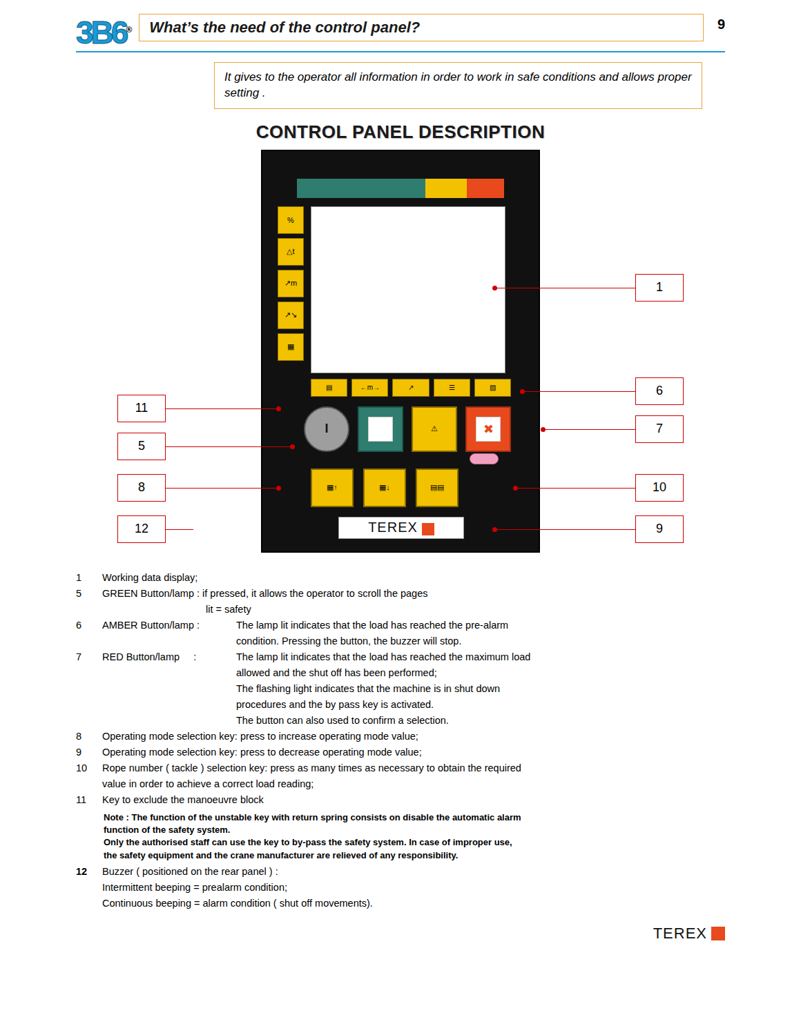3B6®
What’s the need of the control panel?
9
It gives to the operator all information in order to work in safe conditions and allows proper setting .
CONTROL PANEL DESCRIPTION
%
△t
↗m
↗↘
▦
▤
←m→
↗
☰
▧
I
⚠
✖
▦↑
▦↓
▤▤
TEREX
1
6
7
10
9
11
5
8
12
| 1 | Working data display; |
| 5 | GREEN Button/lamp : if pressed, it allows the operator to scroll the pages |
| | lit = safety |
| 6 | AMBER Button/lamp : | The lamp lit indicates that the load has reached the pre-alarm |
| | | condition. Pressing the button, the buzzer will stop. |
| 7 | RED Button/lamp : | The lamp lit indicates that the load has reached the maximum load |
| | | allowed and the shut off has been performed; |
| | | The flashing light indicates that the machine is in shut down |
| | | procedures and the by pass key is activated. |
| | | The button can also used to confirm a selection. |
| 8 | Operating mode selection key: press to increase operating mode value; |
| 9 | Operating mode selection key: press to decrease operating mode value; |
| 10 | Rope number ( tackle ) selection key: press as many times as necessary to obtain the required |
| | value in order to achieve a correct load reading; |
| 11 | Key to exclude the manoeuvre block |
Note : The function of the unstable key with return spring consists on disable the automatic alarm
function of the safety system.
Only the authorised staff can use the key to by-pass the safety system. In case of improper use,
the safety equipment and the crane manufacturer are relieved of any responsibility.
| 12 | Buzzer ( positioned on the rear panel ) : |
| | Intermittent beeping = prealarm condition; |
| | Continuous beeping = alarm condition ( shut off movements). |
TEREX